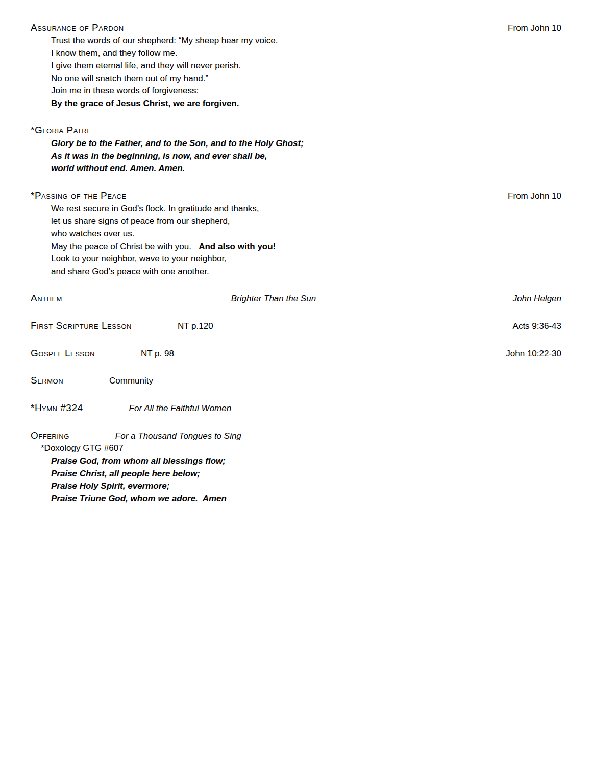Assurance of Pardon From John 10
Trust the words of our shepherd: “My sheep hear my voice.
I know them, and they follow me.
I give them eternal life, and they will never perish.
No one will snatch them out of my hand.”
Join me in these words of forgiveness:
By the grace of Jesus Christ, we are forgiven.
*Gloria Patri
Glory be to the Father, and to the Son, and to the Holy Ghost;
As it was in the beginning, is now, and ever shall be,
world without end. Amen. Amen.
*Passing of the Peace From John 10
We rest secure in God’s flock. In gratitude and thanks,
let us share signs of peace from our shepherd,
who watches over us.
May the peace of Christ be with you. And also with you!
Look to your neighbor, wave to your neighbor,
and share God’s peace with one another.
Anthem Brighter Than the Sun John Helgen
First Scripture Lesson NT p.120 Acts 9:36-43
Gospel Lesson NT p. 98 John 10:22-30
Sermon Community
*Hymn #324 For All the Faithful Women
Offering For a Thousand Tongues to Sing
*Doxology GTG #607
Praise God, from whom all blessings flow;
Praise Christ, all people here below;
Praise Holy Spirit, evermore;
Praise Triune God, whom we adore. Amen